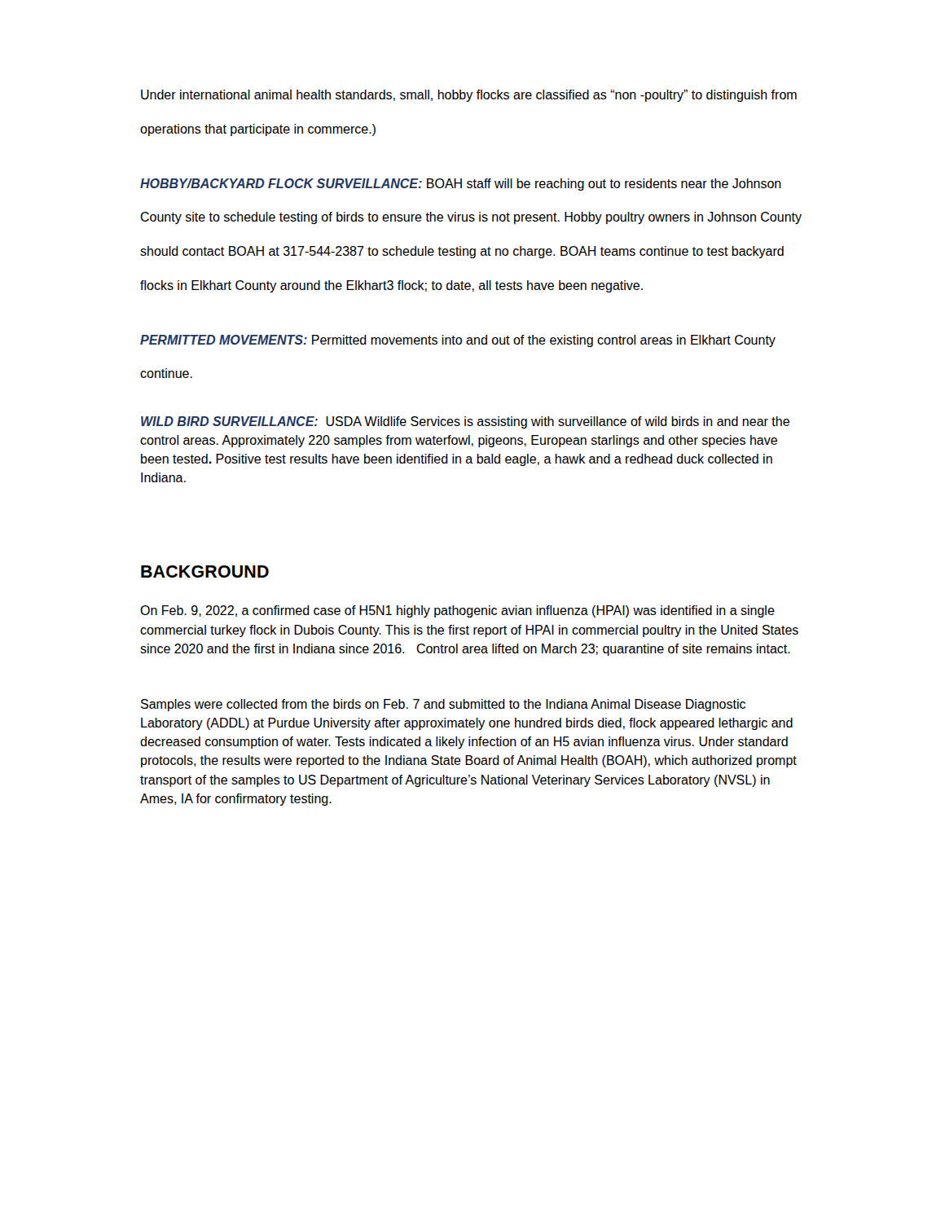Under international animal health standards, small, hobby flocks are classified as “non -poultry” to distinguish from operations that participate in commerce.)
HOBBY/BACKYARD FLOCK SURVEILLANCE: BOAH staff will be reaching out to residents near the Johnson County site to schedule testing of birds to ensure the virus is not present. Hobby poultry owners in Johnson County should contact BOAH at 317-544-2387 to schedule testing at no charge. BOAH teams continue to test backyard flocks in Elkhart County around the Elkhart3 flock; to date, all tests have been negative.
PERMITTED MOVEMENTS: Permitted movements into and out of the existing control areas in Elkhart County continue.
WILD BIRD SURVEILLANCE: USDA Wildlife Services is assisting with surveillance of wild birds in and near the control areas. Approximately 220 samples from waterfowl, pigeons, European starlings and other species have been tested. Positive test results have been identified in a bald eagle, a hawk and a redhead duck collected in Indiana.
BACKGROUND
On Feb. 9, 2022, a confirmed case of H5N1 highly pathogenic avian influenza (HPAI) was identified in a single commercial turkey flock in Dubois County. This is the first report of HPAI in commercial poultry in the United States since 2020 and the first in Indiana since 2016. Control area lifted on March 23; quarantine of site remains intact.
Samples were collected from the birds on Feb. 7 and submitted to the Indiana Animal Disease Diagnostic Laboratory (ADDL) at Purdue University after approximately one hundred birds died, flock appeared lethargic and decreased consumption of water. Tests indicated a likely infection of an H5 avian influenza virus. Under standard protocols, the results were reported to the Indiana State Board of Animal Health (BOAH), which authorized prompt transport of the samples to US Department of Agriculture’s National Veterinary Services Laboratory (NVSL) in Ames, IA for confirmatory testing.